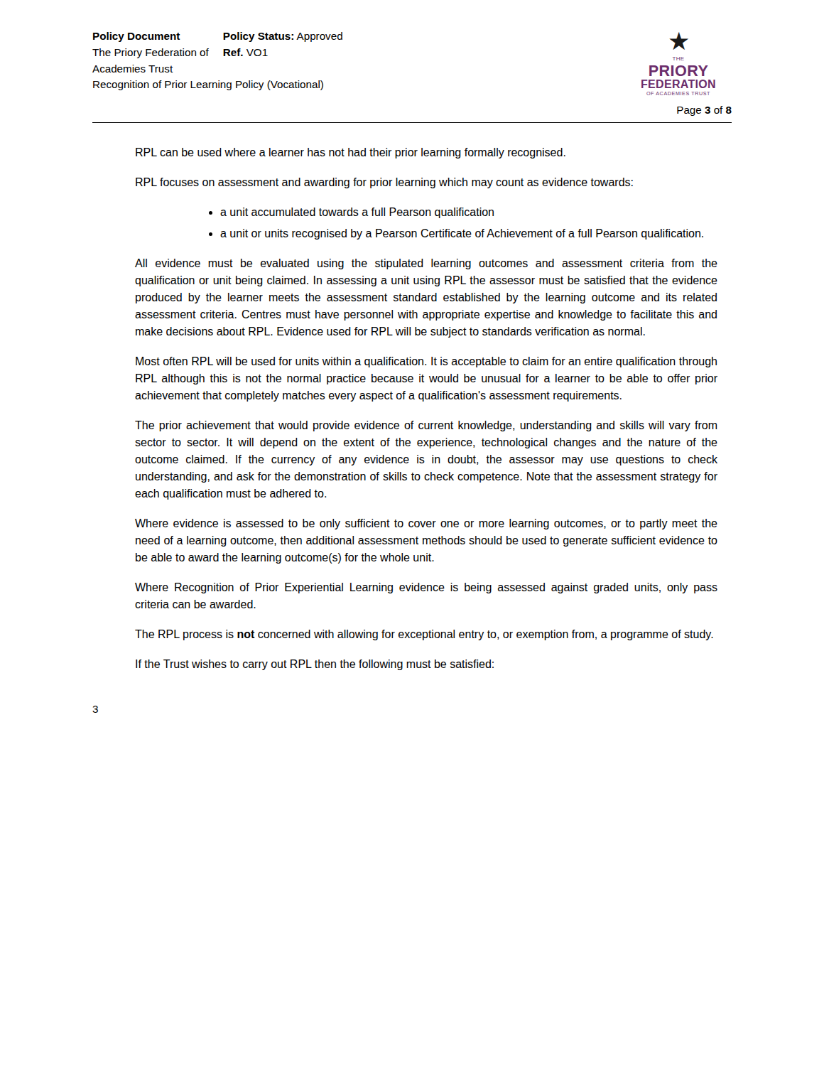| Policy Document | Policy Status: Approved |
| The Priory Federation of | Ref. VO1 |
| Academies Trust | |
| Recognition of Prior Learning Policy (Vocational) |
★
THE
PRIORY
FEDERATION
OF ACADEMIES TRUST
Page 3 of 8
RPL can be used where a learner has not had their prior learning formally recognised.
RPL focuses on assessment and awarding for prior learning which may count as evidence towards:
a unit accumulated towards a full Pearson qualification
a unit or units recognised by a Pearson Certificate of Achievement of a full Pearson qualification.
All evidence must be evaluated using the stipulated learning outcomes and assessment criteria from the qualification or unit being claimed. In assessing a unit using RPL the assessor must be satisfied that the evidence produced by the learner meets the assessment standard established by the learning outcome and its related assessment criteria. Centres must have personnel with appropriate expertise and knowledge to facilitate this and make decisions about RPL. Evidence used for RPL will be subject to standards verification as normal.
Most often RPL will be used for units within a qualification. It is acceptable to claim for an entire qualification through RPL although this is not the normal practice because it would be unusual for a learner to be able to offer prior achievement that completely matches every aspect of a qualification's assessment requirements.
The prior achievement that would provide evidence of current knowledge, understanding and skills will vary from sector to sector. It will depend on the extent of the experience, technological changes and the nature of the outcome claimed. If the currency of any evidence is in doubt, the assessor may use questions to check understanding, and ask for the demonstration of skills to check competence. Note that the assessment strategy for each qualification must be adhered to.
Where evidence is assessed to be only sufficient to cover one or more learning outcomes, or to partly meet the need of a learning outcome, then additional assessment methods should be used to generate sufficient evidence to be able to award the learning outcome(s) for the whole unit.
Where Recognition of Prior Experiential Learning evidence is being assessed against graded units, only pass criteria can be awarded.
The RPL process is not concerned with allowing for exceptional entry to, or exemption from, a programme of study.
If the Trust wishes to carry out RPL then the following must be satisfied:
3